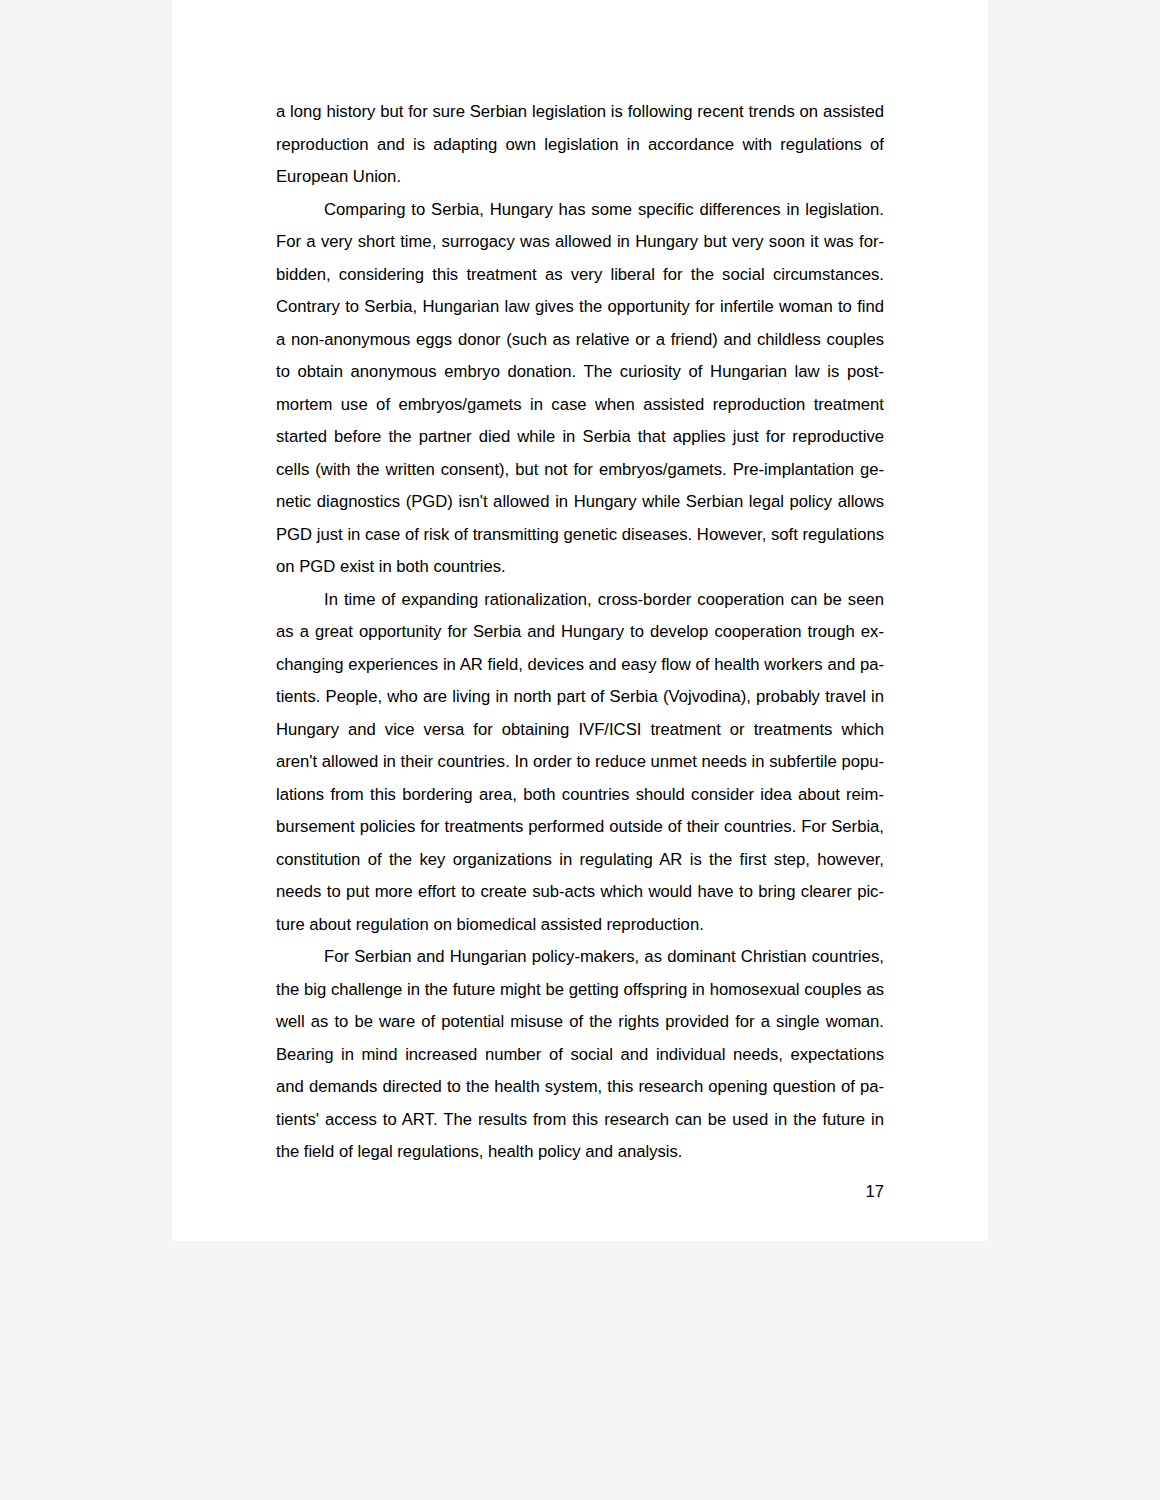a long history but for sure Serbian legislation is following recent trends on assisted reproduction and is adapting own legislation in accordance with regulations of European Union.
Comparing to Serbia, Hungary has some specific differences in legislation. For a very short time, surrogacy was allowed in Hungary but very soon it was forbidden, considering this treatment as very liberal for the social circumstances. Contrary to Serbia, Hungarian law gives the opportunity for infertile woman to find a non-anonymous eggs donor (such as relative or a friend) and childless couples to obtain anonymous embryo donation. The curiosity of Hungarian law is post-mortem use of embryos/gamets in case when assisted reproduction treatment started before the partner died while in Serbia that applies just for reproductive cells (with the written consent), but not for embryos/gamets. Pre-implantation genetic diagnostics (PGD) isn't allowed in Hungary while Serbian legal policy allows PGD just in case of risk of transmitting genetic diseases. However, soft regulations on PGD exist in both countries.
In time of expanding rationalization, cross-border cooperation can be seen as a great opportunity for Serbia and Hungary to develop cooperation trough exchanging experiences in AR field, devices and easy flow of health workers and patients. People, who are living in north part of Serbia (Vojvodina), probably travel in Hungary and vice versa for obtaining IVF/ICSI treatment or treatments which aren't allowed in their countries. In order to reduce unmet needs in subfertile populations from this bordering area, both countries should consider idea about reimbursement policies for treatments performed outside of their countries. For Serbia, constitution of the key organizations in regulating AR is the first step, however, needs to put more effort to create sub-acts which would have to bring clearer picture about regulation on biomedical assisted reproduction.
For Serbian and Hungarian policy-makers, as dominant Christian countries, the big challenge in the future might be getting offspring in homosexual couples as well as to be ware of potential misuse of the rights provided for a single woman. Bearing in mind increased number of social and individual needs, expectations and demands directed to the health system, this research opening question of patients' access to ART. The results from this research can be used in the future in the field of legal regulations, health policy and analysis.
17